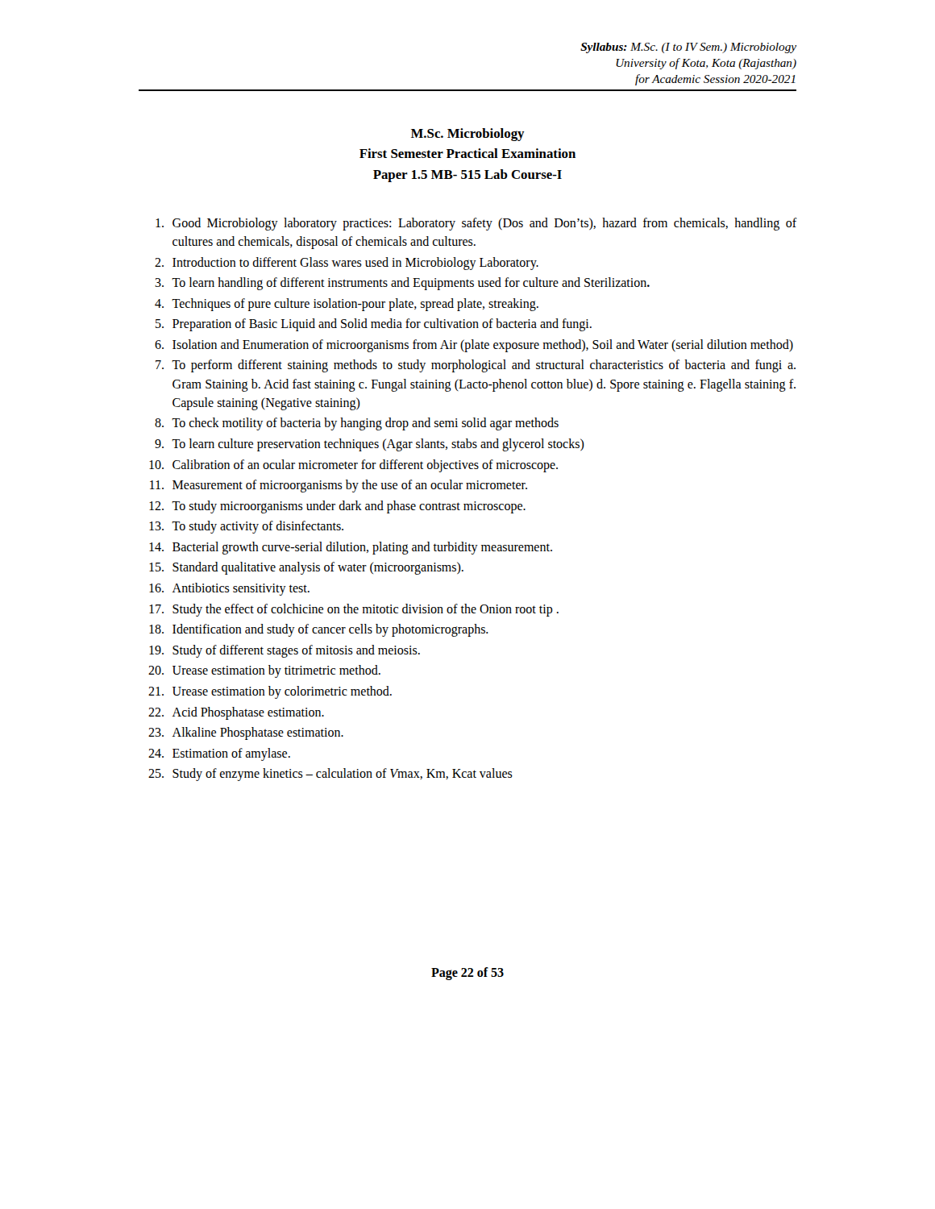Syllabus: M.Sc. (I to IV Sem.) Microbiology
University of Kota, Kota (Rajasthan)
for Academic Session 2020-2021
M.Sc. Microbiology First Semester Practical Examination Paper 1.5 MB- 515 Lab Course-I
Good Microbiology laboratory practices: Laboratory safety (Dos and Don’ts), hazard from chemicals, handling of cultures and chemicals, disposal of chemicals and cultures.
Introduction to different Glass wares used in Microbiology Laboratory.
To learn handling of different instruments and Equipments used for culture and Sterilization.
Techniques of pure culture isolation-pour plate, spread plate, streaking.
Preparation of Basic Liquid and Solid media for cultivation of bacteria and fungi.
Isolation and Enumeration of microorganisms from Air (plate exposure method), Soil and Water (serial dilution method)
To perform different staining methods to study morphological and structural characteristics of bacteria and fungi a. Gram Staining b. Acid fast staining c. Fungal staining (Lacto-phenol cotton blue) d. Spore staining e. Flagella staining f. Capsule staining (Negative staining)
To check motility of bacteria by hanging drop and semi solid agar methods
To learn culture preservation techniques (Agar slants, stabs and glycerol stocks)
Calibration of an ocular micrometer for different objectives of microscope.
Measurement of microorganisms by the use of an ocular micrometer.
To study microorganisms under dark and phase contrast microscope.
To study activity of disinfectants.
Bacterial growth curve-serial dilution, plating and turbidity measurement.
Standard qualitative analysis of water (microorganisms).
Antibiotics sensitivity test.
Study the effect of colchicine on the mitotic division of the Onion root tip .
Identification and study of cancer cells by photomicrographs.
Study of different stages of mitosis and meiosis.
Urease estimation by titrimetric method.
Urease estimation by colorimetric method.
Acid Phosphatase estimation.
Alkaline Phosphatase estimation.
Estimation of amylase.
Study of enzyme kinetics – calculation of Vmax, Km, Kcat values
Page 22 of 53